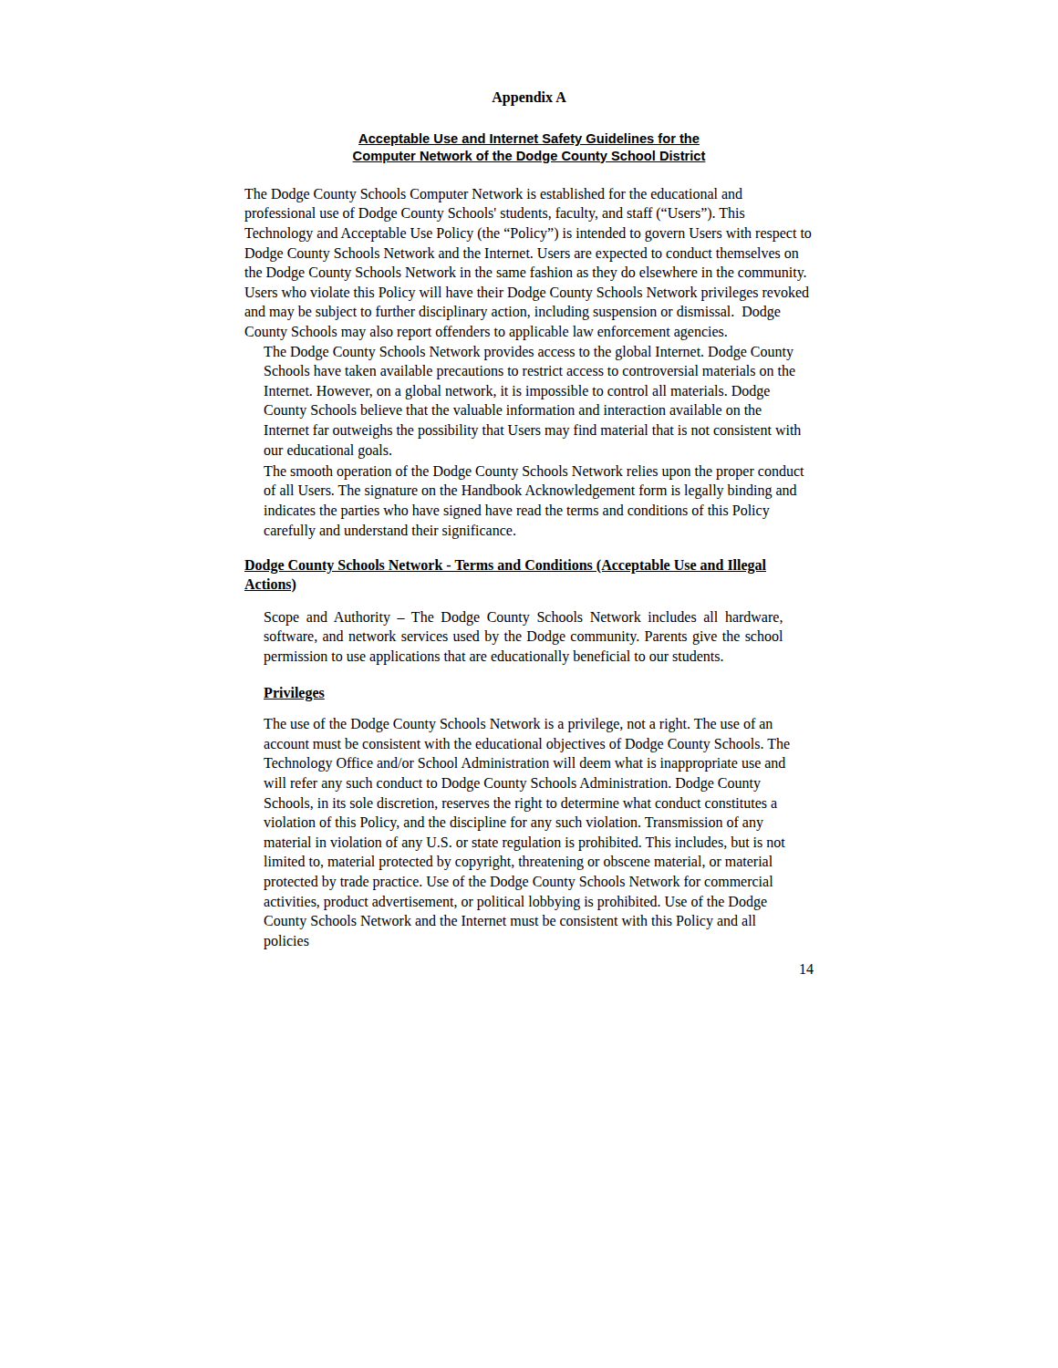Appendix A
Acceptable Use and Internet Safety Guidelines for the
Computer Network of the Dodge County School District
The Dodge County Schools Computer Network is established for the educational and professional use of Dodge County Schools' students, faculty, and staff (“Users”). This Technology and Acceptable Use Policy (the “Policy”) is intended to govern Users with respect to Dodge County Schools Network and the Internet. Users are expected to conduct themselves on the Dodge County Schools Network in the same fashion as they do elsewhere in the community. Users who violate this Policy will have their Dodge County Schools Network privileges revoked and may be subject to further disciplinary action, including suspension or dismissal. Dodge County Schools may also report offenders to applicable law enforcement agencies.
The Dodge County Schools Network provides access to the global Internet. Dodge County Schools have taken available precautions to restrict access to controversial materials on the Internet. However, on a global network, it is impossible to control all materials. Dodge County Schools believe that the valuable information and interaction available on the Internet far outweighs the possibility that Users may find material that is not consistent with our educational goals.
The smooth operation of the Dodge County Schools Network relies upon the proper conduct of all Users. The signature on the Handbook Acknowledgement form is legally binding and indicates the parties who have signed have read the terms and conditions of this Policy carefully and understand their significance.
Dodge County Schools Network - Terms and Conditions (Acceptable Use and Illegal Actions)
Scope and Authority – The Dodge County Schools Network includes all hardware, software, and network services used by the Dodge community. Parents give the school permission to use applications that are educationally beneficial to our students.
Privileges
The use of the Dodge County Schools Network is a privilege, not a right. The use of an account must be consistent with the educational objectives of Dodge County Schools. The Technology Office and/or School Administration will deem what is inappropriate use and will refer any such conduct to Dodge County Schools Administration. Dodge County Schools, in its sole discretion, reserves the right to determine what conduct constitutes a violation of this Policy, and the discipline for any such violation. Transmission of any material in violation of any U.S. or state regulation is prohibited. This includes, but is not limited to, material protected by copyright, threatening or obscene material, or material protected by trade practice. Use of the Dodge County Schools Network for commercial activities, product advertisement, or political lobbying is prohibited. Use of the Dodge County Schools Network and the Internet must be consistent with this Policy and all policies
14